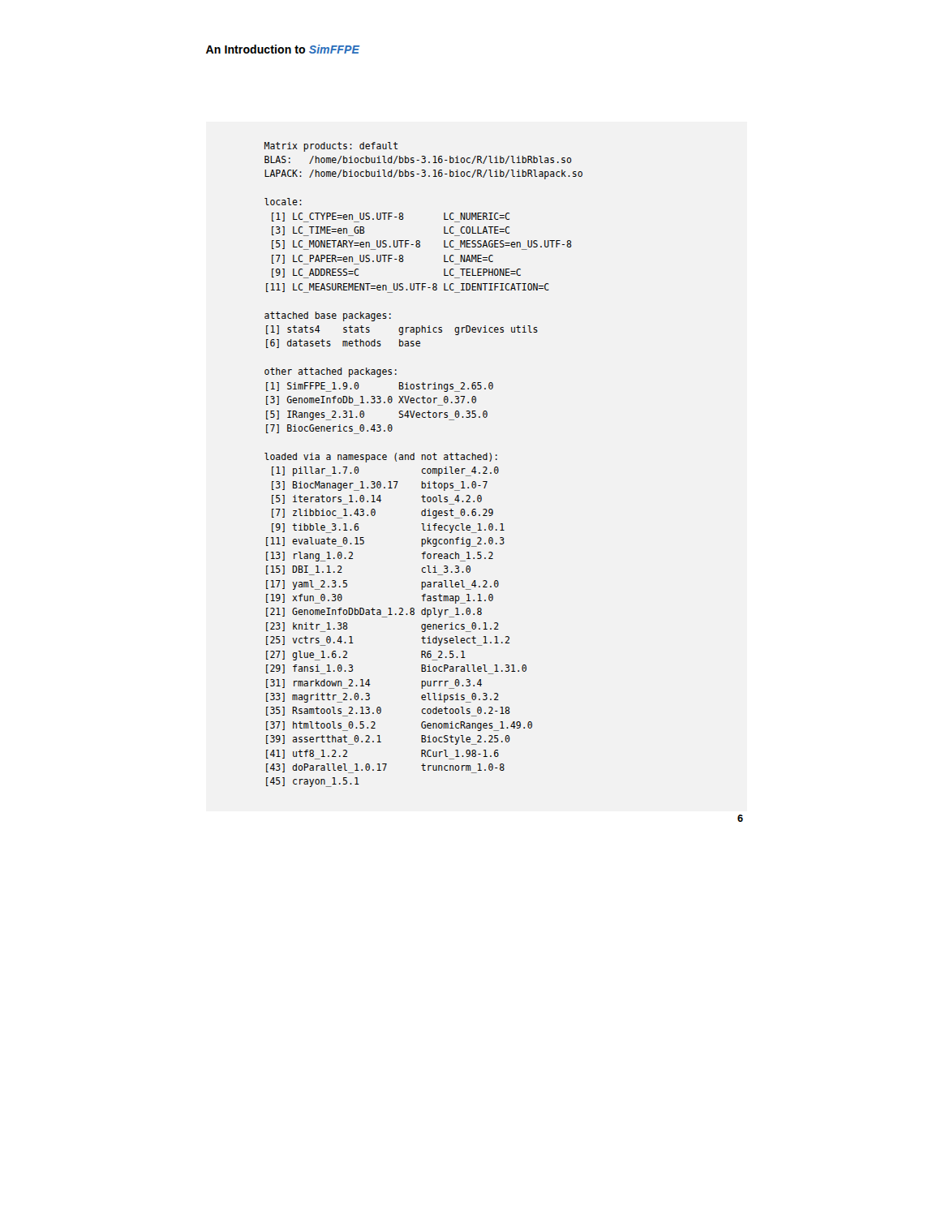An Introduction to SimFFPE
Matrix products: default
BLAS:   /home/biocbuild/bbs-3.16-bioc/R/lib/libRblas.so
LAPACK: /home/biocbuild/bbs-3.16-bioc/R/lib/libRlapack.so

locale:
 [1] LC_CTYPE=en_US.UTF-8       LC_NUMERIC=C
 [3] LC_TIME=en_GB              LC_COLLATE=C
 [5] LC_MONETARY=en_US.UTF-8    LC_MESSAGES=en_US.UTF-8
 [7] LC_PAPER=en_US.UTF-8       LC_NAME=C
 [9] LC_ADDRESS=C               LC_TELEPHONE=C
[11] LC_MEASUREMENT=en_US.UTF-8 LC_IDENTIFICATION=C

attached base packages:
[1] stats4    stats     graphics  grDevices utils
[6] datasets  methods   base

other attached packages:
[1] SimFFPE_1.9.0       Biostrings_2.65.0
[3] GenomeInfoDb_1.33.0 XVector_0.37.0
[5] IRanges_2.31.0      S4Vectors_0.35.0
[7] BiocGenerics_0.43.0

loaded via a namespace (and not attached):
 [1] pillar_1.7.0           compiler_4.2.0
 [3] BiocManager_1.30.17    bitops_1.0-7
 [5] iterators_1.0.14       tools_4.2.0
 [7] zlibbioc_1.43.0        digest_0.6.29
 [9] tibble_3.1.6           lifecycle_1.0.1
[11] evaluate_0.15          pkgconfig_2.0.3
[13] rlang_1.0.2            foreach_1.5.2
[15] DBI_1.1.2              cli_3.3.0
[17] yaml_2.3.5             parallel_4.2.0
[19] xfun_0.30              fastmap_1.1.0
[21] GenomeInfoDbData_1.2.8 dplyr_1.0.8
[23] knitr_1.38             generics_0.1.2
[25] vctrs_0.4.1            tidyselect_1.1.2
[27] glue_1.6.2             R6_2.5.1
[29] fansi_1.0.3            BiocParallel_1.31.0
[31] rmarkdown_2.14         purrr_0.3.4
[33] magrittr_2.0.3         ellipsis_0.3.2
[35] Rsamtools_2.13.0       codetools_0.2-18
[37] htmltools_0.5.2        GenomicRanges_1.49.0
[39] assertthat_0.2.1       BiocStyle_2.25.0
[41] utf8_1.2.2             RCurl_1.98-1.6
[43] doParallel_1.0.17      truncnorm_1.0-8
[45] crayon_1.5.1
6